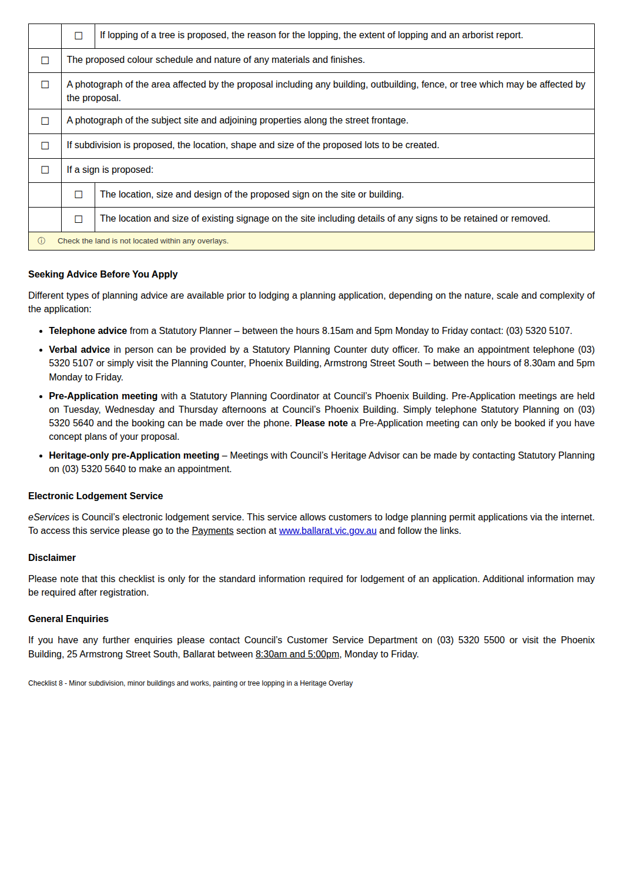| | ☐ | If lopping of a tree is proposed, the reason for the lopping, the extent of lopping and an arborist report. |
| ☐ | The proposed colour schedule and nature of any materials and finishes. |
| ☐ | A photograph of the area affected by the proposal including any building, outbuilding, fence, or tree which may be affected by the proposal. |
| ☐ | A photograph of the subject site and adjoining properties along the street frontage. |
| ☐ | If subdivision is proposed, the location, shape and size of the proposed lots to be created. |
| ☐ | If a sign is proposed: |
| | ☐ | The location, size and design of the proposed sign on the site or building. |
| | ☐ | The location and size of existing signage on the site including details of any signs to be retained or removed. |
| ⓘ Check the land is not located within any overlays. |
Seeking Advice Before You Apply
Different types of planning advice are available prior to lodging a planning application, depending on the nature, scale and complexity of the application:
Telephone advice from a Statutory Planner – between the hours 8.15am and 5pm Monday to Friday contact: (03) 5320 5107.
Verbal advice in person can be provided by a Statutory Planning Counter duty officer. To make an appointment telephone (03) 5320 5107 or simply visit the Planning Counter, Phoenix Building, Armstrong Street South – between the hours of 8.30am and 5pm Monday to Friday.
Pre-Application meeting with a Statutory Planning Coordinator at Council’s Phoenix Building. Pre-Application meetings are held on Tuesday, Wednesday and Thursday afternoons at Council’s Phoenix Building. Simply telephone Statutory Planning on (03) 5320 5640 and the booking can be made over the phone. Please note a Pre-Application meeting can only be booked if you have concept plans of your proposal.
Heritage-only pre-Application meeting – Meetings with Council’s Heritage Advisor can be made by contacting Statutory Planning on (03) 5320 5640 to make an appointment.
Electronic Lodgement Service
eServices is Council’s electronic lodgement service. This service allows customers to lodge planning permit applications via the internet. To access this service please go to the Payments section at www.ballarat.vic.gov.au and follow the links.
Disclaimer
Please note that this checklist is only for the standard information required for lodgement of an application. Additional information may be required after registration.
General Enquiries
If you have any further enquiries please contact Council’s Customer Service Department on (03) 5320 5500 or visit the Phoenix Building, 25 Armstrong Street South, Ballarat between 8:30am and 5:00pm, Monday to Friday.
Checklist 8 - Minor subdivision, minor buildings and works, painting or tree lopping in a Heritage Overlay